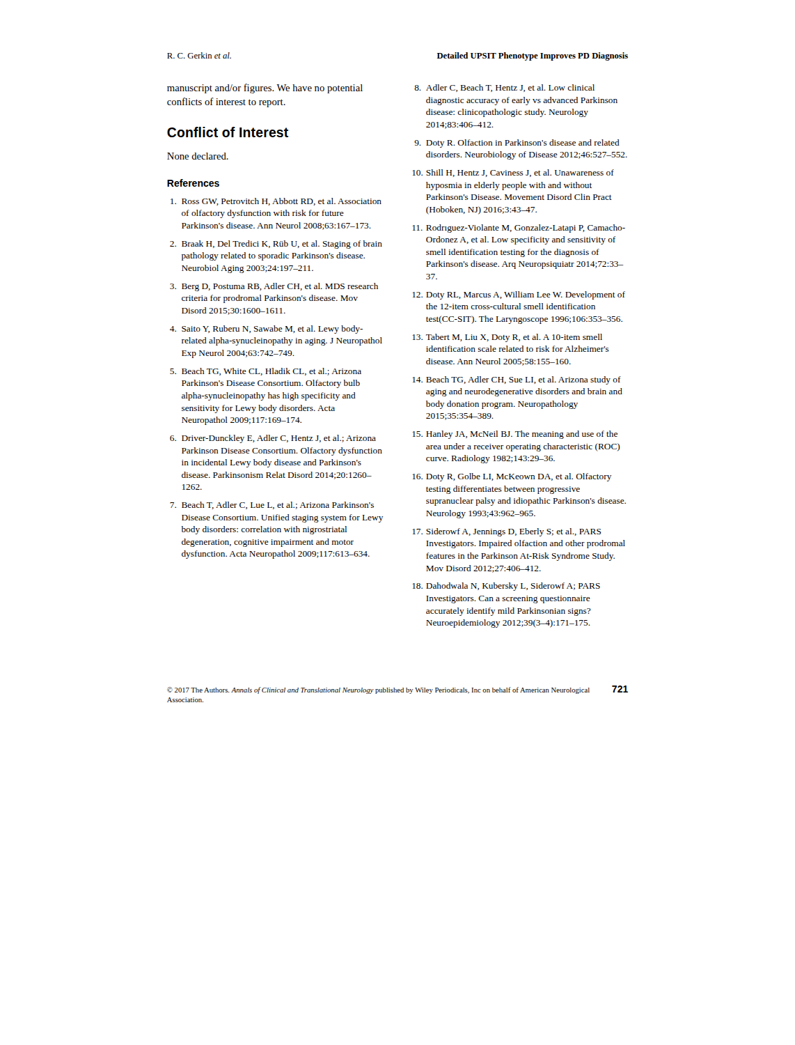R. C. Gerkin et al.
Detailed UPSIT Phenotype Improves PD Diagnosis
manuscript and/or figures. We have no potential conflicts of interest to report.
Conflict of Interest
None declared.
References
Ross GW, Petrovitch H, Abbott RD, et al. Association of olfactory dysfunction with risk for future Parkinson's disease. Ann Neurol 2008;63:167–173.
Braak H, Del Tredici K, Rüb U, et al. Staging of brain pathology related to sporadic Parkinson's disease. Neurobiol Aging 2003;24:197–211.
Berg D, Postuma RB, Adler CH, et al. MDS research criteria for prodromal Parkinson's disease. Mov Disord 2015;30:1600–1611.
Saito Y, Ruberu N, Sawabe M, et al. Lewy body-related alpha-synucleinopathy in aging. J Neuropathol Exp Neurol 2004;63:742–749.
Beach TG, White CL, Hladik CL, et al.; Arizona Parkinson's Disease Consortium. Olfactory bulb alpha-synucleinopathy has high specificity and sensitivity for Lewy body disorders. Acta Neuropathol 2009;117:169–174.
Driver-Dunckley E, Adler C, Hentz J, et al.; Arizona Parkinson Disease Consortium. Olfactory dysfunction in incidental Lewy body disease and Parkinson's disease. Parkinsonism Relat Disord 2014;20:1260–1262.
Beach T, Adler C, Lue L, et al.; Arizona Parkinson's Disease Consortium. Unified staging system for Lewy body disorders: correlation with nigrostriatal degeneration, cognitive impairment and motor dysfunction. Acta Neuropathol 2009;117:613–634.
Adler C, Beach T, Hentz J, et al. Low clinical diagnostic accuracy of early vs advanced Parkinson disease: clinicopathologic study. Neurology 2014;83:406–412.
Doty R. Olfaction in Parkinson's disease and related disorders. Neurobiology of Disease 2012;46:527–552.
Shill H, Hentz J, Caviness J, et al. Unawareness of hyposmia in elderly people with and without Parkinson's Disease. Movement Disord Clin Pract (Hoboken, NJ) 2016;3:43–47.
Rodrıguez-Violante M, Gonzalez-Latapi P, Camacho-Ordonez A, et al. Low specificity and sensitivity of smell identification testing for the diagnosis of Parkinson's disease. Arq Neuropsiquiatr 2014;72:33–37.
Doty RL, Marcus A, William Lee W. Development of the 12-item cross-cultural smell identification test(CC-SIT). The Laryngoscope 1996;106:353–356.
Tabert M, Liu X, Doty R, et al. A 10-item smell identification scale related to risk for Alzheimer's disease. Ann Neurol 2005;58:155–160.
Beach TG, Adler CH, Sue LI, et al. Arizona study of aging and neurodegenerative disorders and brain and body donation program. Neuropathology 2015;35:354–389.
Hanley JA, McNeil BJ. The meaning and use of the area under a receiver operating characteristic (ROC) curve. Radiology 1982;143:29–36.
Doty R, Golbe LI, McKeown DA, et al. Olfactory testing differentiates between progressive supranuclear palsy and idiopathic Parkinson's disease. Neurology 1993;43:962–965.
Siderowf A, Jennings D, Eberly S; et al., PARS Investigators. Impaired olfaction and other prodromal features in the Parkinson At-Risk Syndrome Study. Mov Disord 2012;27:406–412.
Dahodwala N, Kubersky L, Siderowf A; PARS Investigators. Can a screening questionnaire accurately identify mild Parkinsonian signs? Neuroepidemiology 2012;39(3–4):171–175.
© 2017 The Authors. Annals of Clinical and Translational Neurology published by Wiley Periodicals, Inc on behalf of American Neurological Association.
721